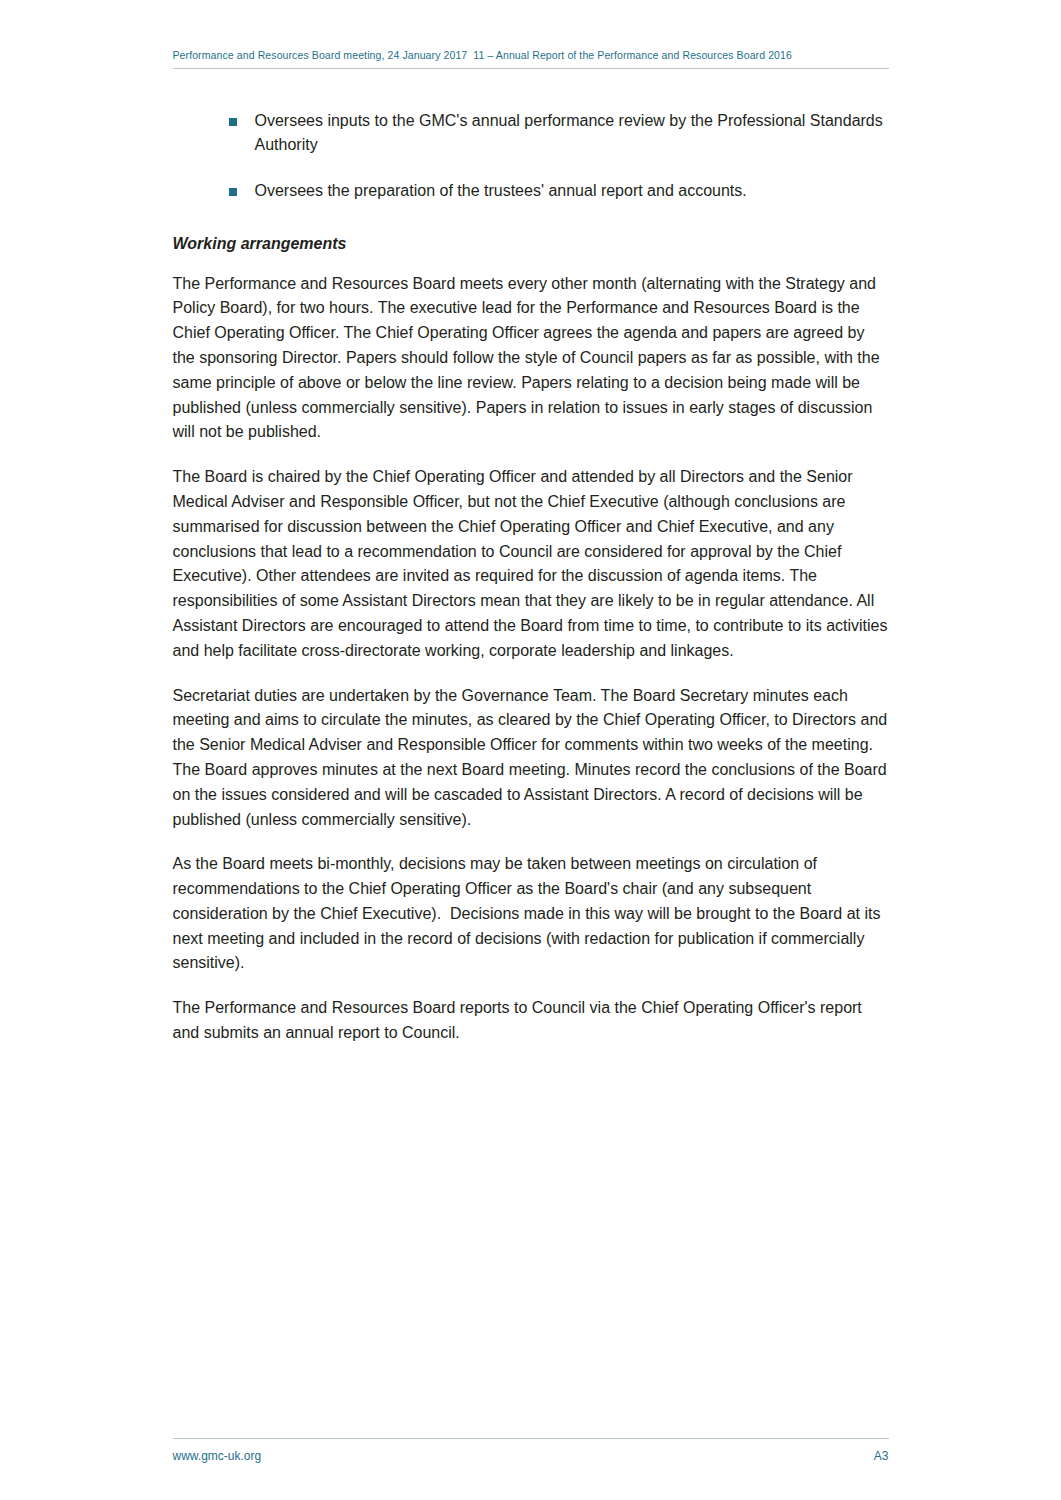Performance and Resources Board meeting, 24 January 2017 11 – Annual Report of the Performance and Resources Board 2016
Oversees inputs to the GMC's annual performance review by the Professional Standards Authority
Oversees the preparation of the trustees' annual report and accounts.
Working arrangements
The Performance and Resources Board meets every other month (alternating with the Strategy and Policy Board), for two hours. The executive lead for the Performance and Resources Board is the Chief Operating Officer. The Chief Operating Officer agrees the agenda and papers are agreed by the sponsoring Director. Papers should follow the style of Council papers as far as possible, with the same principle of above or below the line review. Papers relating to a decision being made will be published (unless commercially sensitive). Papers in relation to issues in early stages of discussion will not be published.
The Board is chaired by the Chief Operating Officer and attended by all Directors and the Senior Medical Adviser and Responsible Officer, but not the Chief Executive (although conclusions are summarised for discussion between the Chief Operating Officer and Chief Executive, and any conclusions that lead to a recommendation to Council are considered for approval by the Chief Executive). Other attendees are invited as required for the discussion of agenda items. The responsibilities of some Assistant Directors mean that they are likely to be in regular attendance. All Assistant Directors are encouraged to attend the Board from time to time, to contribute to its activities and help facilitate cross-directorate working, corporate leadership and linkages.
Secretariat duties are undertaken by the Governance Team. The Board Secretary minutes each meeting and aims to circulate the minutes, as cleared by the Chief Operating Officer, to Directors and the Senior Medical Adviser and Responsible Officer for comments within two weeks of the meeting. The Board approves minutes at the next Board meeting. Minutes record the conclusions of the Board on the issues considered and will be cascaded to Assistant Directors. A record of decisions will be published (unless commercially sensitive).
As the Board meets bi-monthly, decisions may be taken between meetings on circulation of recommendations to the Chief Operating Officer as the Board's chair (and any subsequent consideration by the Chief Executive). Decisions made in this way will be brought to the Board at its next meeting and included in the record of decisions (with redaction for publication if commercially sensitive).
The Performance and Resources Board reports to Council via the Chief Operating Officer's report and submits an annual report to Council.
www.gmc-uk.org A3